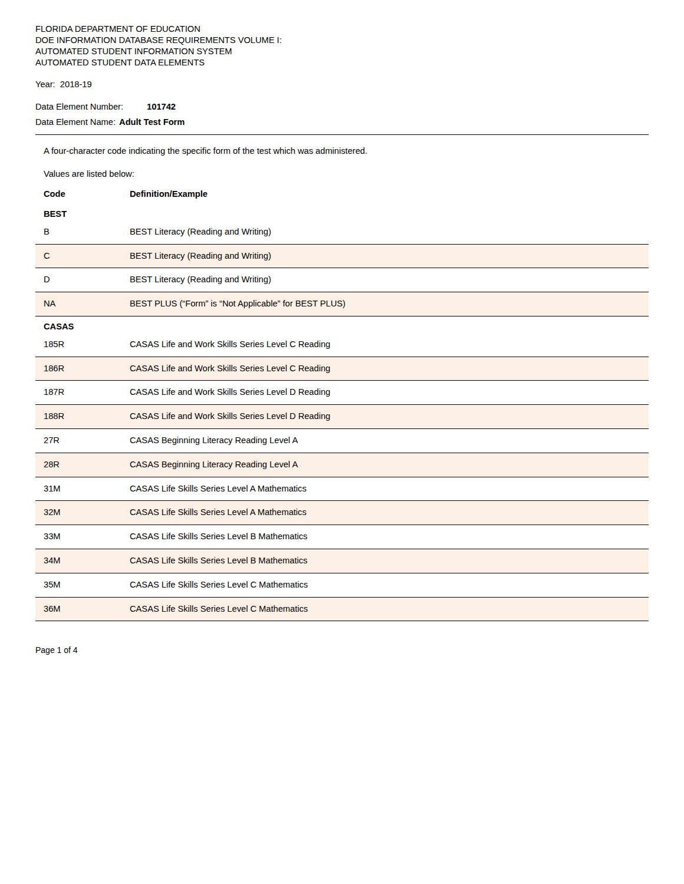FLORIDA DEPARTMENT OF EDUCATION
DOE INFORMATION DATABASE REQUIREMENTS VOLUME I:
AUTOMATED STUDENT INFORMATION SYSTEM
AUTOMATED STUDENT DATA ELEMENTS
Year: 2018-19
Data Element Number: 101742
Data Element Name: Adult Test Form
A four-character code indicating the specific form of the test which was administered.
Values are listed below:
| Code | Definition/Example |
| --- | --- |
| BEST | |
| B | BEST Literacy (Reading and Writing) |
| C | BEST Literacy (Reading and Writing) |
| D | BEST Literacy (Reading and Writing) |
| NA | BEST PLUS (“Form” is “Not Applicable” for BEST PLUS) |
| CASAS | |
| 185R | CASAS Life and Work Skills Series Level C Reading |
| 186R | CASAS Life and Work Skills Series Level C Reading |
| 187R | CASAS Life and Work Skills Series Level D Reading |
| 188R | CASAS Life and Work Skills Series Level D Reading |
| 27R | CASAS Beginning Literacy Reading Level A |
| 28R | CASAS Beginning Literacy Reading Level A |
| 31M | CASAS Life Skills Series Level A Mathematics |
| 32M | CASAS Life Skills Series Level A Mathematics |
| 33M | CASAS Life Skills Series Level B Mathematics |
| 34M | CASAS Life Skills Series Level B Mathematics |
| 35M | CASAS Life Skills Series Level C Mathematics |
| 36M | CASAS Life Skills Series Level C Mathematics |
Page 1 of 4